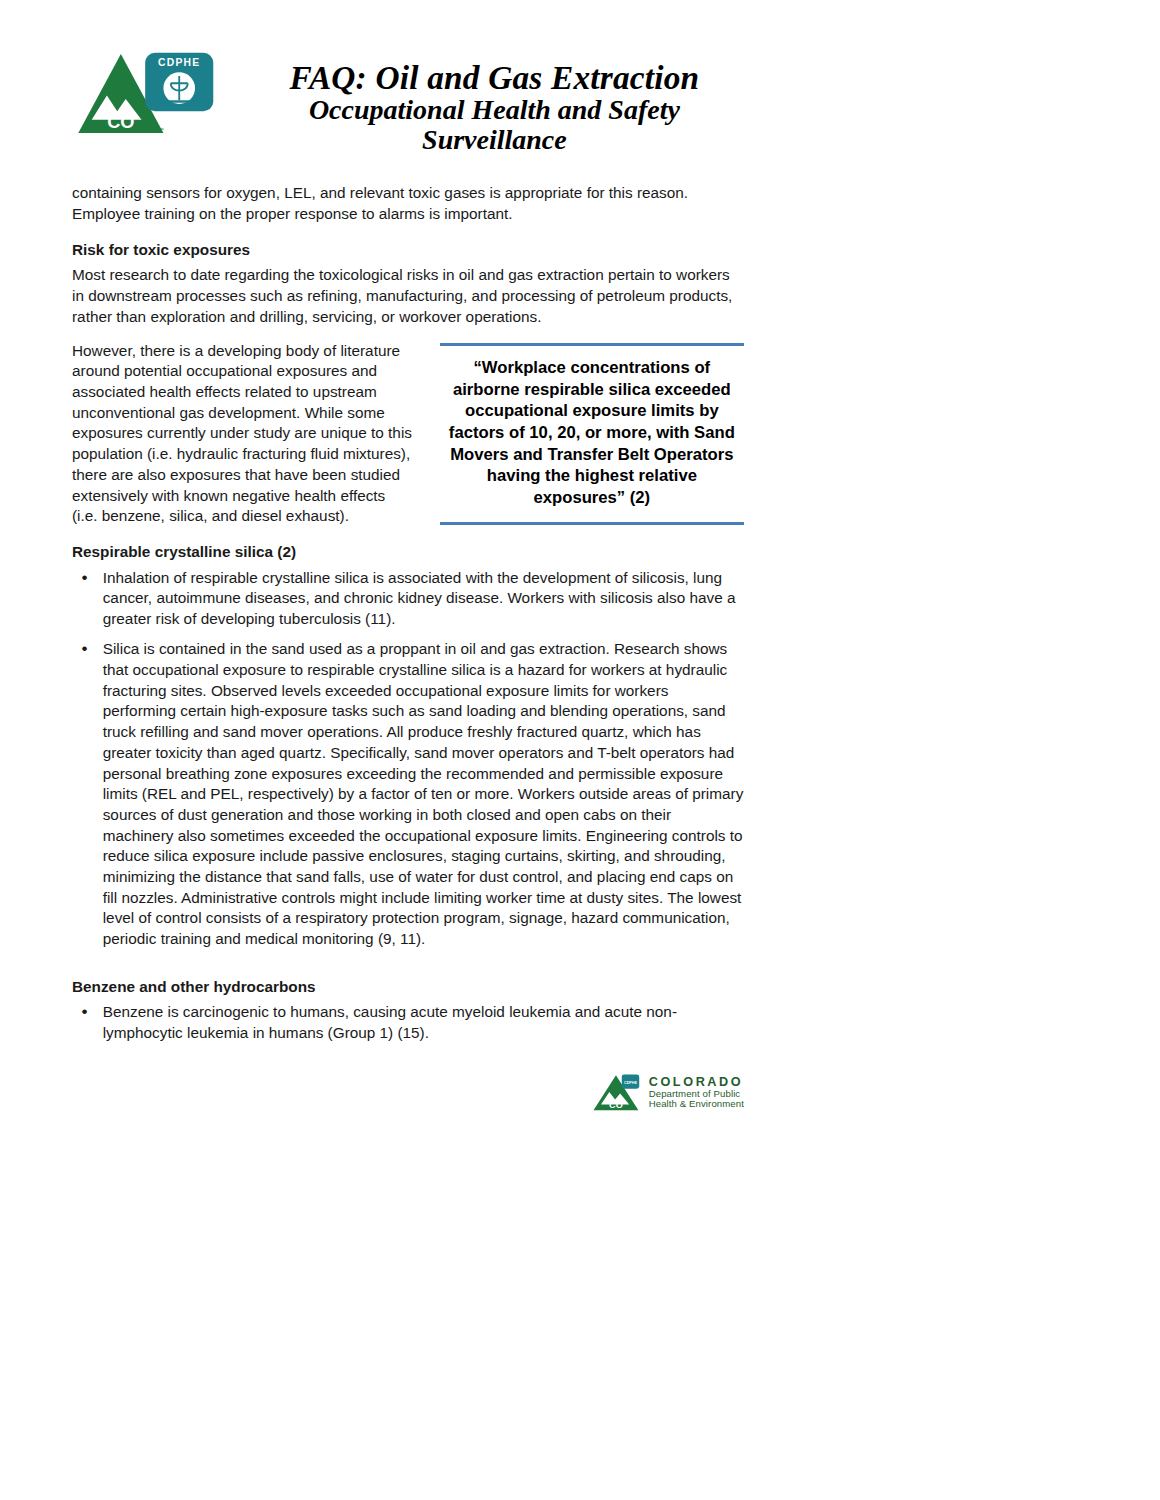CO ™ CDPHE
FAQ: Oil and Gas Extraction
Occupational Health and Safety Surveillance
containing sensors for oxygen, LEL, and relevant toxic gases is appropriate for this reason. Employee training on the proper response to alarms is important.
Risk for toxic exposures
Most research to date regarding the toxicological risks in oil and gas extraction pertain to workers in downstream processes such as refining, manufacturing, and processing of petroleum products, rather than exploration and drilling, servicing, or workover operations.
“Workplace concentrations of airborne respirable silica exceeded occupational exposure limits by factors of 10, 20, or more, with Sand Movers and Transfer Belt Operators having the highest relative exposures” (2)
However, there is a developing body of literature around potential occupational exposures and associated health effects related to upstream unconventional gas development. While some exposures currently under study are unique to this population (i.e. hydraulic fracturing fluid mixtures), there are also exposures that have been studied extensively with known negative health effects (i.e. benzene, silica, and diesel exhaust).
Respirable crystalline silica (2)
Inhalation of respirable crystalline silica is associated with the development of silicosis, lung cancer, autoimmune diseases, and chronic kidney disease. Workers with silicosis also have a greater risk of developing tuberculosis (11).
Silica is contained in the sand used as a proppant in oil and gas extraction. Research shows that occupational exposure to respirable crystalline silica is a hazard for workers at hydraulic fracturing sites. Observed levels exceeded occupational exposure limits for workers performing certain high-exposure tasks such as sand loading and blending operations, sand truck refilling and sand mover operations. All produce freshly fractured quartz, which has greater toxicity than aged quartz. Specifically, sand mover operators and T-belt operators had personal breathing zone exposures exceeding the recommended and permissible exposure limits (REL and PEL, respectively) by a factor of ten or more. Workers outside areas of primary sources of dust generation and those working in both closed and open cabs on their machinery also sometimes exceeded the occupational exposure limits. Engineering controls to reduce silica exposure include passive enclosures, staging curtains, skirting, and shrouding, minimizing the distance that sand falls, use of water for dust control, and placing end caps on fill nozzles. Administrative controls might include limiting worker time at dusty sites. The lowest level of control consists of a respiratory protection program, signage, hazard communication, periodic training and medical monitoring (9, 11).
Benzene and other hydrocarbons
Benzene is carcinogenic to humans, causing acute myeloid leukemia and acute non-lymphocytic leukemia in humans (Group 1) (15).
CO CDPHE
COLORADO
Department of Public
Health & Environment